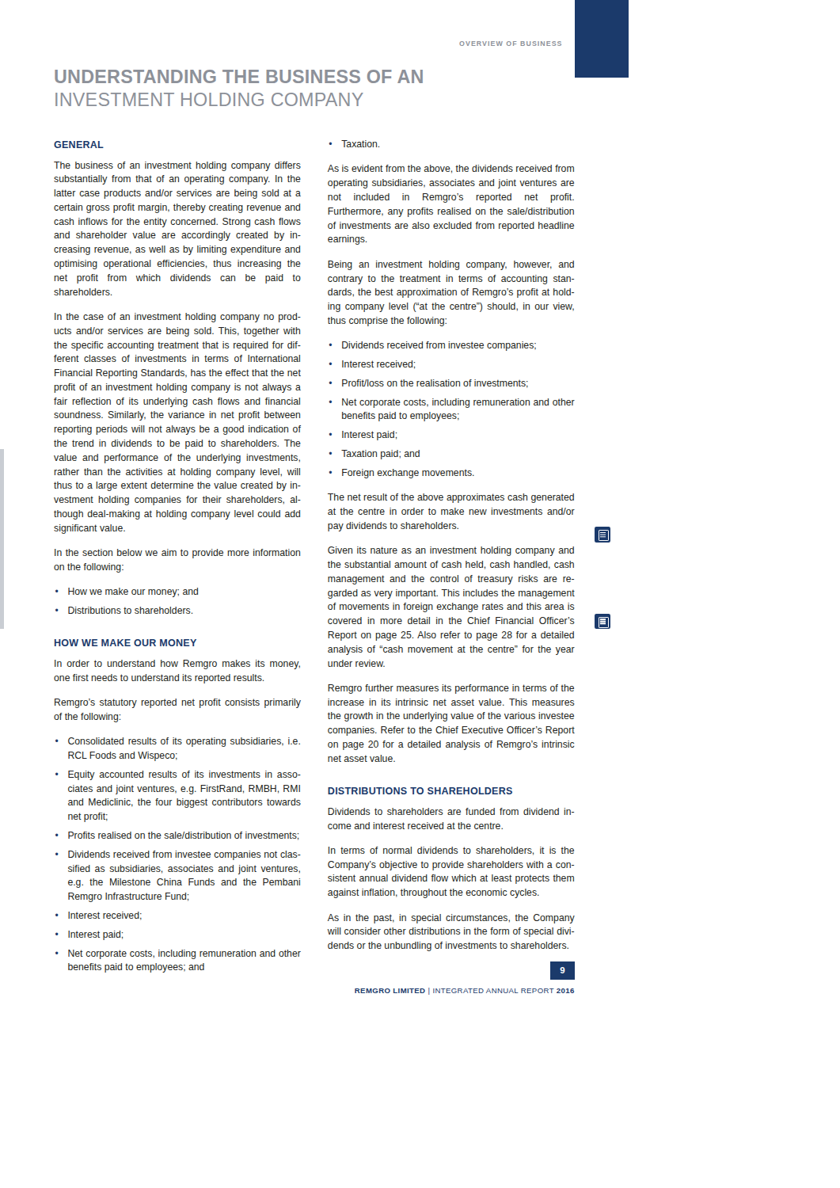Overview of business
Understanding the business of anInvestment holding company
General
The business of an investment holding company differs substantially from that of an operating company. In the latter case products and/or services are being sold at a certain gross profit margin, thereby creating revenue and cash inflows for the entity concerned. Strong cash flows and shareholder value are accordingly created by increasing revenue, as well as by limiting expenditure and optimising operational efficiencies, thus increasing the net profit from which dividends can be paid to shareholders.
In the case of an investment holding company no products and/or services are being sold. This, together with the specific accounting treatment that is required for different classes of investments in terms of International Financial Reporting Standards, has the effect that the net profit of an investment holding company is not always a fair reflection of its underlying cash flows and financial soundness. Similarly, the variance in net profit between reporting periods will not always be a good indication of the trend in dividends to be paid to shareholders. The value and performance of the underlying investments, rather than the activities at holding company level, will thus to a large extent determine the value created by investment holding companies for their shareholders, although deal-making at holding company level could add significant value.
In the section below we aim to provide more information on the following:
How we make our money; and
Distributions to shareholders.
How we make our money
In order to understand how Remgro makes its money, one first needs to understand its reported results.
Remgro’s statutory reported net profit consists primarily of the following:
Consolidated results of its operating subsidiaries, i.e. RCL Foods and Wispeco;
Equity accounted results of its investments in associates and joint ventures, e.g. FirstRand, RMBH, RMI and Mediclinic, the four biggest contributors towards net profit;
Profits realised on the sale/distribution of investments;
Dividends received from investee companies not classified as subsidiaries, associates and joint ventures, e.g. the Milestone China Funds and the Pembani Remgro Infrastructure Fund;
Interest received;
Interest paid;
Net corporate costs, including remuneration and other benefits paid to employees; and
Taxation.
As is evident from the above, the dividends received from operating subsidiaries, associates and joint ventures are not included in Remgro’s reported net profit. Furthermore, any profits realised on the sale/distribution of investments are also excluded from reported headline earnings.
Being an investment holding company, however, and contrary to the treatment in terms of accounting standards, the best approximation of Remgro’s profit at holding company level (“at the centre”) should, in our view, thus comprise the following:
Dividends received from investee companies;
Interest received;
Profit/loss on the realisation of investments;
Net corporate costs, including remuneration and other benefits paid to employees;
Interest paid;
Taxation paid; and
Foreign exchange movements.
The net result of the above approximates cash generated at the centre in order to make new investments and/or pay dividends to shareholders.
Given its nature as an investment holding company and the substantial amount of cash held, cash handled, cash management and the control of treasury risks are regarded as very important. This includes the management of movements in foreign exchange rates and this area is covered in more detail in the Chief Financial Officer’s Report on page 25. Also refer to page 28 for a detailed analysis of “cash movement at the centre” for the year under review.
Remgro further measures its performance in terms of the increase in its intrinsic net asset value. This measures the growth in the underlying value of the various investee companies. Refer to the Chief Executive Officer’s Report on page 20 for a detailed analysis of Remgro’s intrinsic net asset value.
Distributions to shareholders
Dividends to shareholders are funded from dividend income and interest received at the centre.
In terms of normal dividends to shareholders, it is the Company’s objective to provide shareholders with a consistent annual dividend flow which at least protects them against inflation, throughout the economic cycles.
As in the past, in special circumstances, the Company will consider other distributions in the form of special dividends or the unbundling of investments to shareholders.
9
REMGRO LIMITED | INTEGRATED ANNUAL REPORT 2016